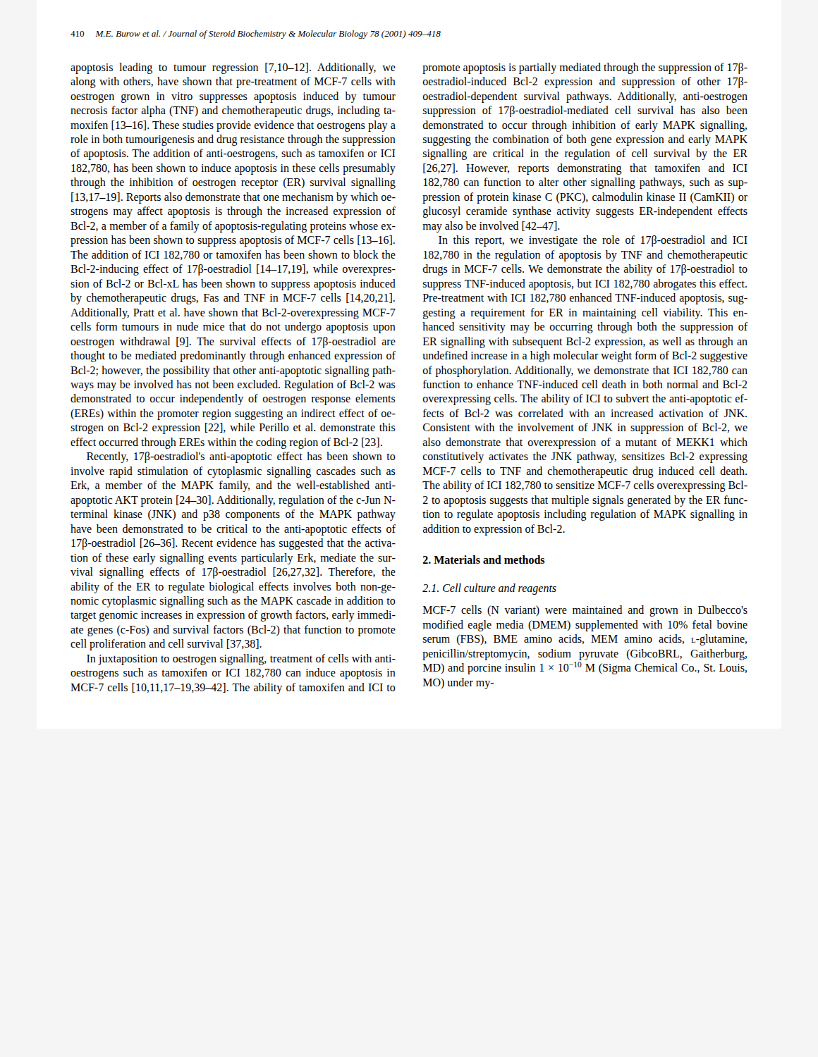410 M.E. Burow et al. / Journal of Steroid Biochemistry & Molecular Biology 78 (2001) 409–418
apoptosis leading to tumour regression [7,10–12]. Additionally, we along with others, have shown that pre-treatment of MCF-7 cells with oestrogen grown in vitro suppresses apoptosis induced by tumour necrosis factor alpha (TNF) and chemotherapeutic drugs, including tamoxifen [13–16]. These studies provide evidence that oestrogens play a role in both tumourigenesis and drug resistance through the suppression of apoptosis. The addition of anti-oestrogens, such as tamoxifen or ICI 182,780, has been shown to induce apoptosis in these cells presumably through the inhibition of oestrogen receptor (ER) survival signalling [13,17–19]. Reports also demonstrate that one mechanism by which oestrogens may affect apoptosis is through the increased expression of Bcl-2, a member of a family of apoptosis-regulating proteins whose expression has been shown to suppress apoptosis of MCF-7 cells [13–16]. The addition of ICI 182,780 or tamoxifen has been shown to block the Bcl-2-inducing effect of 17β-oestradiol [14–17,19], while overexpression of Bcl-2 or Bcl-xL has been shown to suppress apoptosis induced by chemotherapeutic drugs, Fas and TNF in MCF-7 cells [14,20,21]. Additionally, Pratt et al. have shown that Bcl-2-overexpressing MCF-7 cells form tumours in nude mice that do not undergo apoptosis upon oestrogen withdrawal [9]. The survival effects of 17β-oestradiol are thought to be mediated predominantly through enhanced expression of Bcl-2; however, the possibility that other anti-apoptotic signalling pathways may be involved has not been excluded. Regulation of Bcl-2 was demonstrated to occur independently of oestrogen response elements (EREs) within the promoter region suggesting an indirect effect of oestrogen on Bcl-2 expression [22], while Perillo et al. demonstrate this effect occurred through EREs within the coding region of Bcl-2 [23].
Recently, 17β-oestradiol's anti-apoptotic effect has been shown to involve rapid stimulation of cytoplasmic signalling cascades such as Erk, a member of the MAPK family, and the well-established anti-apoptotic AKT protein [24–30]. Additionally, regulation of the c-Jun N-terminal kinase (JNK) and p38 components of the MAPK pathway have been demonstrated to be critical to the anti-apoptotic effects of 17β-oestradiol [26–36]. Recent evidence has suggested that the activation of these early signalling events particularly Erk, mediate the survival signalling effects of 17β-oestradiol [26,27,32]. Therefore, the ability of the ER to regulate biological effects involves both non-genomic cytoplasmic signalling such as the MAPK cascade in addition to target genomic increases in expression of growth factors, early immediate genes (c-Fos) and survival factors (Bcl-2) that function to promote cell proliferation and cell survival [37,38].
In juxtaposition to oestrogen signalling, treatment of cells with anti-oestrogens such as tamoxifen or ICI 182,780 can induce apoptosis in MCF-7 cells [10,11,17–19,39–42]. The ability of tamoxifen and ICI to promote apoptosis is partially mediated through the suppression of 17β-oestradiol-induced Bcl-2 expression and suppression of other 17β-oestradiol-dependent survival pathways. Additionally, anti-oestrogen suppression of 17β-oestradiol-mediated cell survival has also been demonstrated to occur through inhibition of early MAPK signalling, suggesting the combination of both gene expression and early MAPK signalling are critical in the regulation of cell survival by the ER [26,27]. However, reports demonstrating that tamoxifen and ICI 182,780 can function to alter other signalling pathways, such as suppression of protein kinase C (PKC), calmodulin kinase II (CamKII) or glucosyl ceramide synthase activity suggests ER-independent effects may also be involved [42–47].
In this report, we investigate the role of 17β-oestradiol and ICI 182,780 in the regulation of apoptosis by TNF and chemotherapeutic drugs in MCF-7 cells. We demonstrate the ability of 17β-oestradiol to suppress TNF-induced apoptosis, but ICI 182,780 abrogates this effect. Pre-treatment with ICI 182,780 enhanced TNF-induced apoptosis, suggesting a requirement for ER in maintaining cell viability. This enhanced sensitivity may be occurring through both the suppression of ER signalling with subsequent Bcl-2 expression, as well as through an undefined increase in a high molecular weight form of Bcl-2 suggestive of phosphorylation. Additionally, we demonstrate that ICI 182,780 can function to enhance TNF-induced cell death in both normal and Bcl-2 overexpressing cells. The ability of ICI to subvert the anti-apoptotic effects of Bcl-2 was correlated with an increased activation of JNK. Consistent with the involvement of JNK in suppression of Bcl-2, we also demonstrate that overexpression of a mutant of MEKK1 which constitutively activates the JNK pathway, sensitizes Bcl-2 expressing MCF-7 cells to TNF and chemotherapeutic drug induced cell death. The ability of ICI 182,780 to sensitize MCF-7 cells overexpressing Bcl-2 to apoptosis suggests that multiple signals generated by the ER function to regulate apoptosis including regulation of MAPK signalling in addition to expression of Bcl-2.
2. Materials and methods
2.1. Cell culture and reagents
MCF-7 cells (N variant) were maintained and grown in Dulbecco's modified eagle media (DMEM) supplemented with 10% fetal bovine serum (FBS), BME amino acids, MEM amino acids, l-glutamine, penicillin/streptomycin, sodium pyruvate (GibcoBRL, Gaitherburg, MD) and porcine insulin 1 × 10−10 M (Sigma Chemical Co., St. Louis, MO) under my-